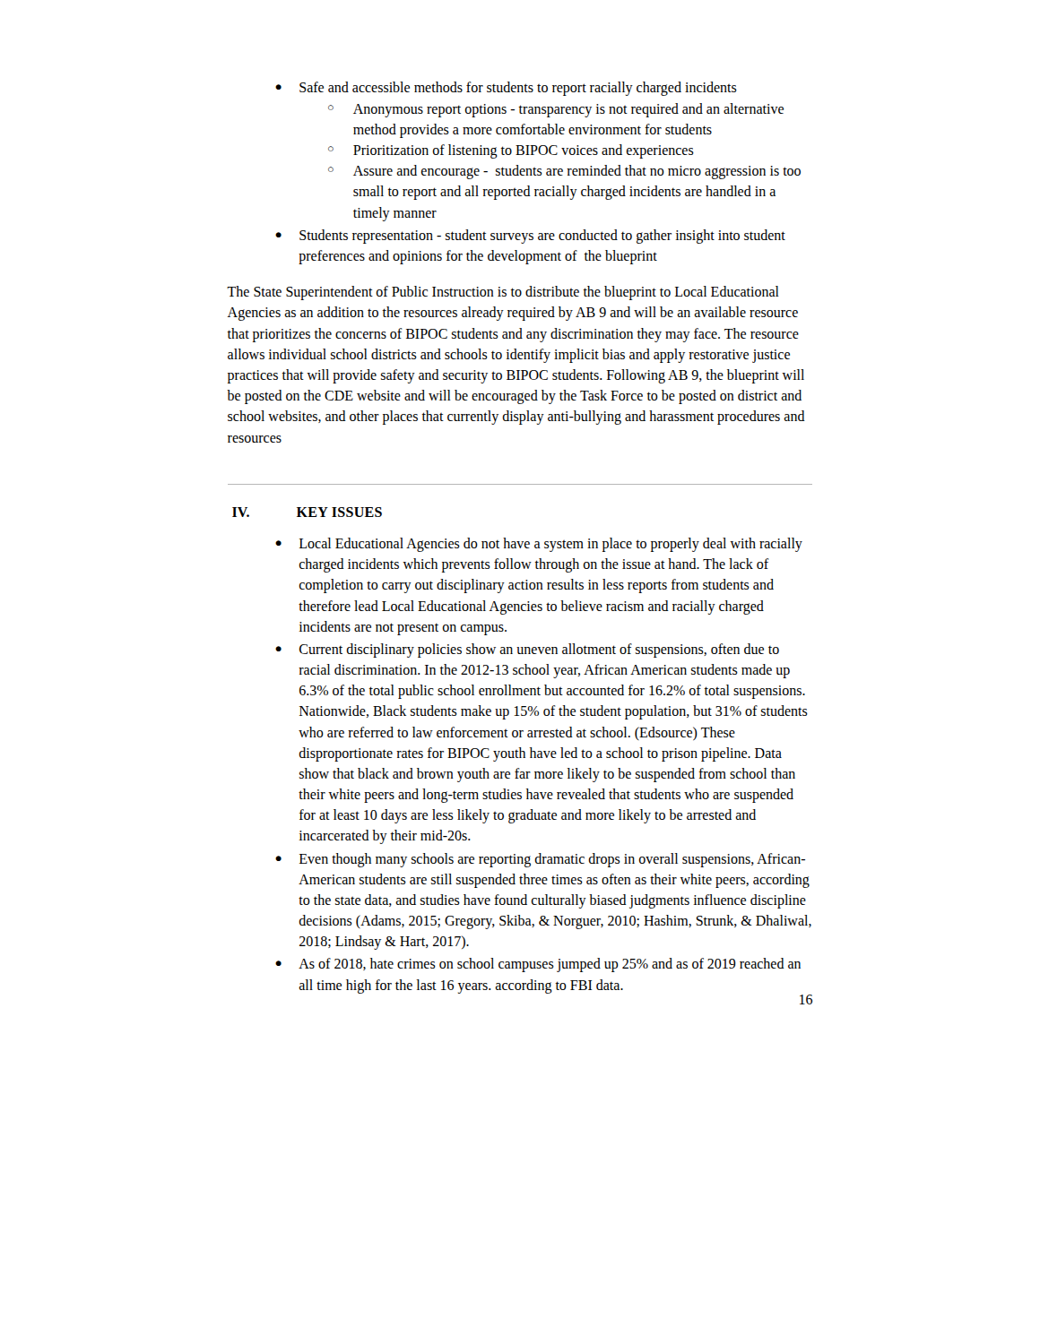Safe and accessible methods for students to report racially charged incidents
Anonymous report options - transparency is not required and an alternative method provides a more comfortable environment for students
Prioritization of listening to BIPOC voices and experiences
Assure and encourage - students are reminded that no micro aggression is too small to report and all reported racially charged incidents are handled in a timely manner
Students representation - student surveys are conducted to gather insight into student preferences and opinions for the development of the blueprint
The State Superintendent of Public Instruction is to distribute the blueprint to Local Educational Agencies as an addition to the resources already required by AB 9 and will be an available resource that prioritizes the concerns of BIPOC students and any discrimination they may face. The resource allows individual school districts and schools to identify implicit bias and apply restorative justice practices that will provide safety and security to BIPOC students. Following AB 9, the blueprint will be posted on the CDE website and will be encouraged by the Task Force to be posted on district and school websites, and other places that currently display anti-bullying and harassment procedures and resources
IV. KEY ISSUES
Local Educational Agencies do not have a system in place to properly deal with racially charged incidents which prevents follow through on the issue at hand. The lack of completion to carry out disciplinary action results in less reports from students and therefore lead Local Educational Agencies to believe racism and racially charged incidents are not present on campus.
Current disciplinary policies show an uneven allotment of suspensions, often due to racial discrimination. In the 2012-13 school year, African American students made up 6.3% of the total public school enrollment but accounted for 16.2% of total suspensions. Nationwide, Black students make up 15% of the student population, but 31% of students who are referred to law enforcement or arrested at school. (Edsource) These disproportionate rates for BIPOC youth have led to a school to prison pipeline. Data show that black and brown youth are far more likely to be suspended from school than their white peers and long-term studies have revealed that students who are suspended for at least 10 days are less likely to graduate and more likely to be arrested and incarcerated by their mid-20s.
Even though many schools are reporting dramatic drops in overall suspensions, African-American students are still suspended three times as often as their white peers, according to the state data, and studies have found culturally biased judgments influence discipline decisions (Adams, 2015; Gregory, Skiba, & Norguer, 2010; Hashim, Strunk, & Dhaliwal, 2018; Lindsay & Hart, 2017).
As of 2018, hate crimes on school campuses jumped up 25% and as of 2019 reached an all time high for the last 16 years. according to FBI data.
16